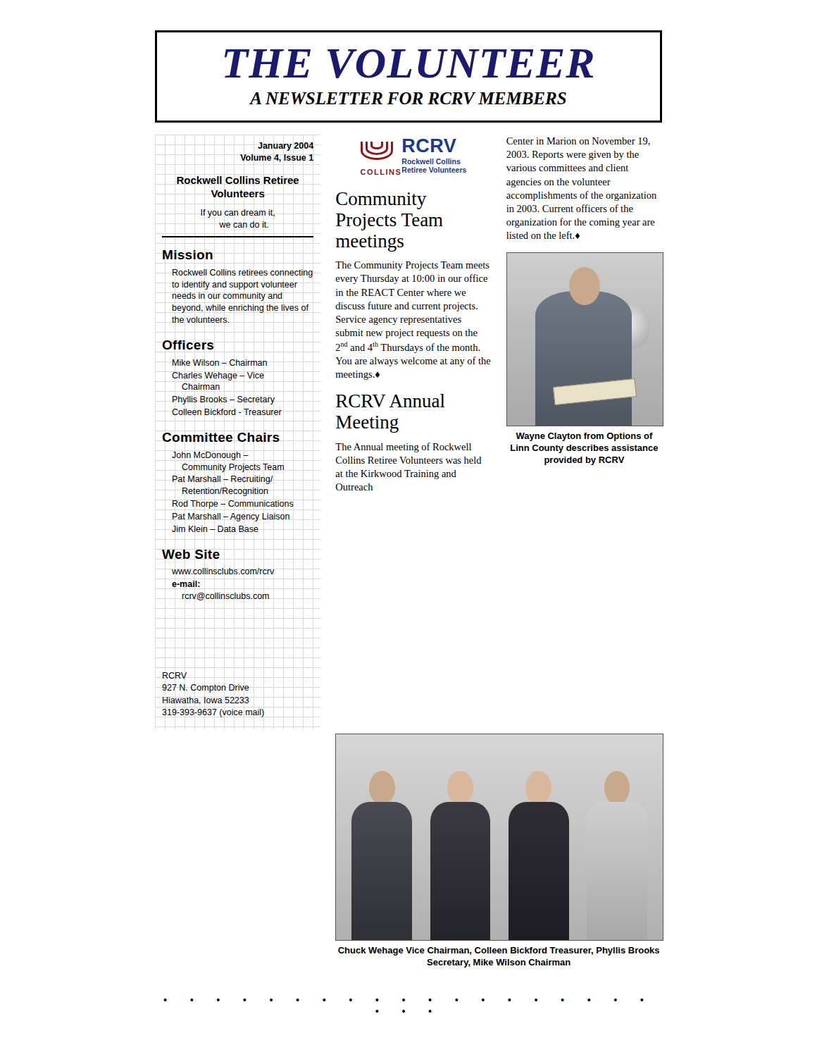THE VOLUNTEER
A NEWSLETTER FOR RCRV MEMBERS
January 2004
Volume 4, Issue 1
Rockwell Collins Retiree
Volunteers
If you can dream it, we can do it.
Mission
Rockwell Collins retirees connecting to identify and support volunteer needs in our community and beyond, while enriching the lives of the volunteers.
Officers
Mike Wilson – Chairman
Charles Wehage – ViceChairman
Phyllis Brooks – Secretary
Colleen Bickford - Treasurer
Committee Chairs
John McDonough –Community Projects Team
Pat Marshall – Recruiting/Retention/Recognition
Rod Thorpe – Communications
Pat Marshall – Agency Liaison
Jim Klein – Data Base
Web Site
www.collinsclubs.com/rcrv
e-mail: rcrv@collinsclubs.com
RCRV
927 N. Compton Drive
Hiawatha, Iowa 52233
319-393-9637 (voice mail)
| COLLINS | RCRV Rockwell Collins Retiree Volunteers |
Community Projects Team meetings
The Community Projects Team meets every Thursday at 10:00 in our office in the REACT Center where we discuss future and current projects. Service agency representatives submit new project requests on the 2nd and 4th Thursdays of the month. You are always welcome at any of the meetings.♦
RCRV Annual Meeting
The Annual meeting of Rockwell Collins Retiree Volunteers was held at the Kirkwood Training and Outreach
Center in Marion on November 19, 2003. Reports were given by the various committees and client agencies on the volunteer accomplishments of the organization in 2003. Current officers of the organization for the coming year are listed on the left.♦
Wayne Clayton from Options of Linn County describes assistance provided by RCRV
Chuck Wehage Vice Chairman, Colleen Bickford Treasurer, Phyllis Brooks Secretary, Mike Wilson Chairman
• • • • • • • • • • • • • • • • • • • • • •